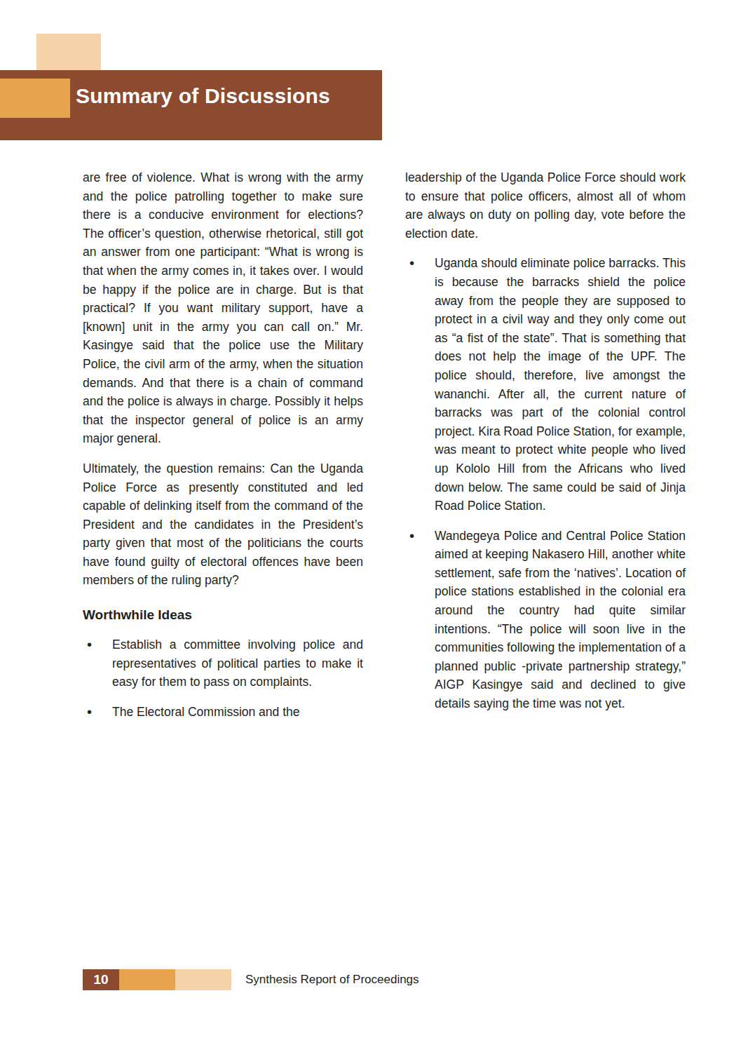Summary of Discussions
are free of violence. What is wrong with the army and the police patrolling together to make sure there is a conducive environment for elections? The officer’s question, otherwise rhetorical, still got an answer from one participant: “What is wrong is that when the army comes in, it takes over. I would be happy if the police are in charge. But is that practical? If you want military support, have a [known] unit in the army you can call on.” Mr. Kasingye said that the police use the Military Police, the civil arm of the army, when the situation demands. And that there is a chain of command and the police is always in charge. Possibly it helps that the inspector general of police is an army major general.
Ultimately, the question remains: Can the Uganda Police Force as presently constituted and led capable of delinking itself from the command of the President and the candidates in the President’s party given that most of the politicians the courts have found guilty of electoral offences have been members of the ruling party?
Worthwhile Ideas
Establish a committee involving police and representatives of political parties to make it easy for them to pass on complaints.
The Electoral Commission and the
leadership of the Uganda Police Force should work to ensure that police officers, almost all of whom are always on duty on polling day, vote before the election date.
Uganda should eliminate police barracks. This is because the barracks shield the police away from the people they are supposed to protect in a civil way and they only come out as “a fist of the state”. That is something that does not help the image of the UPF. The police should, therefore, live amongst the wananchi. After all, the current nature of barracks was part of the colonial control project. Kira Road Police Station, for example, was meant to protect white people who lived up Kololo Hill from the Africans who lived down below. The same could be said of Jinja Road Police Station.
Wandegeya Police and Central Police Station aimed at keeping Nakasero Hill, another white settlement, safe from the ‘natives’. Location of police stations established in the colonial era around the country had quite similar intentions. “The police will soon live in the communities following the implementation of a planned public -private partnership strategy,” AIGP Kasingye said and declined to give details saying the time was not yet.
10
Synthesis Report of Proceedings